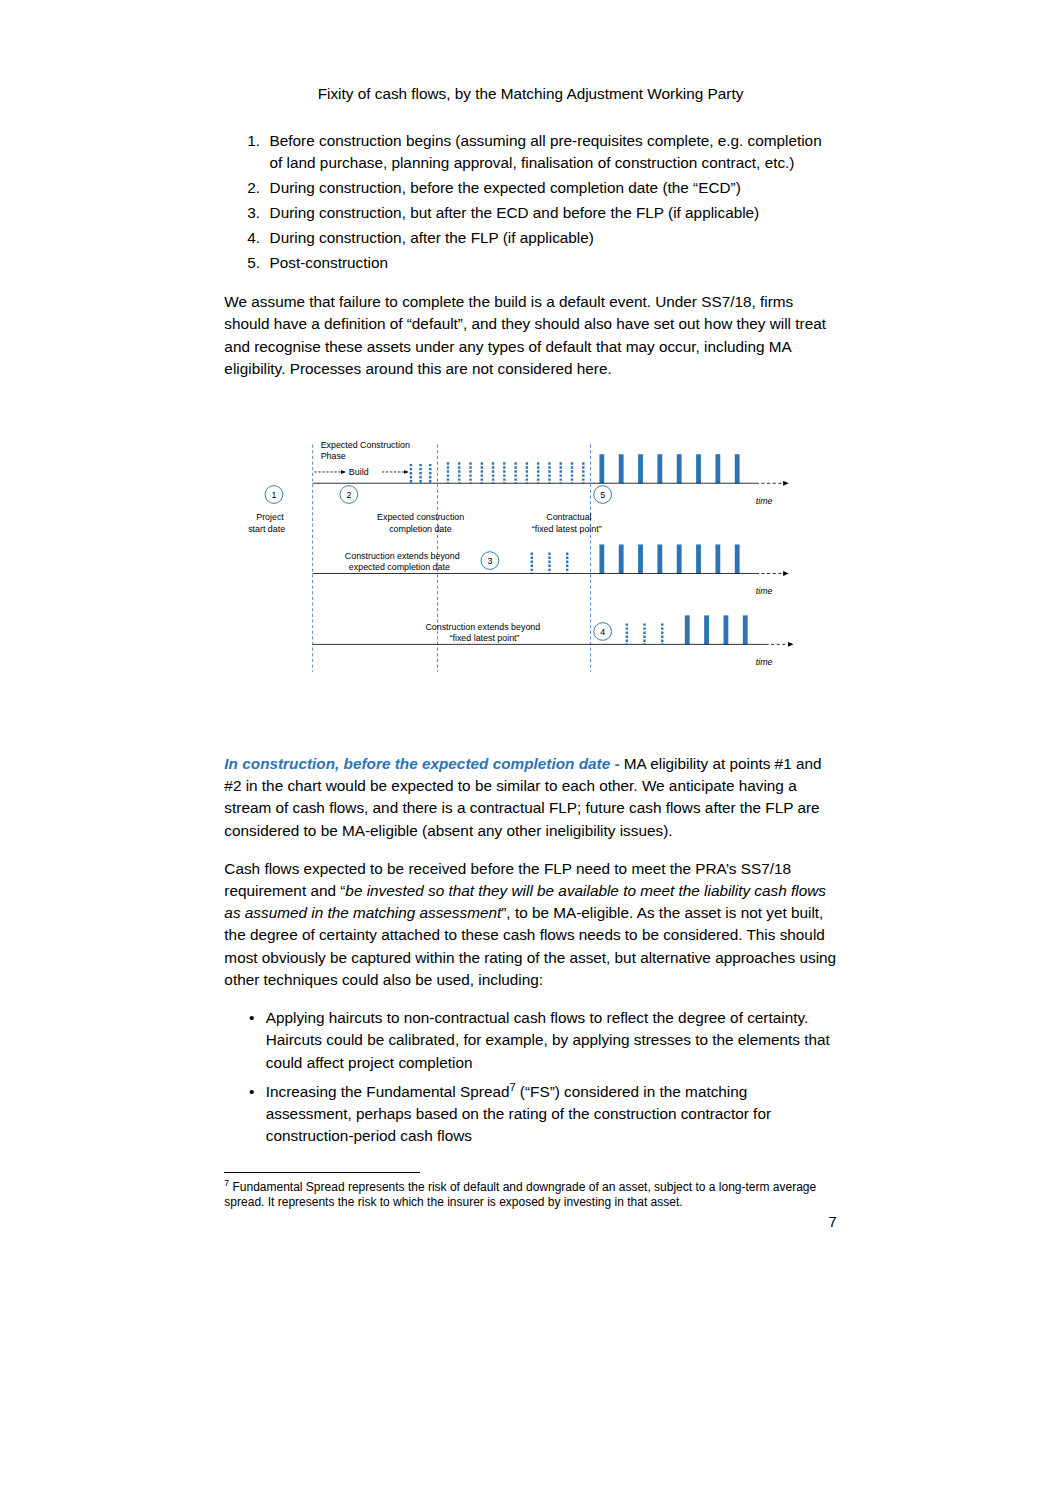Fixity of cash flows, by the Matching Adjustment Working Party
Before construction begins (assuming all pre-requisites complete, e.g. completion of land purchase, planning approval, finalisation of construction contract, etc.)
During construction, before the expected completion date (the “ECD”)
During construction, but after the ECD and before the FLP (if applicable)
During construction, after the FLP (if applicable)
Post-construction
We assume that failure to complete the build is a default event. Under SS7/18, firms should have a definition of “default”, and they should also have set out how they will treat and recognise these assets under any types of default that may occur, including MA eligibility. Processes around this are not considered here.
Expected Construction Phase Build 1 2 5 time Project start date Expected construction completion date Contractual “fixed latest point” Construction extends beyond expected completion date 3 time Construction extends beyond “fixed latest point” 4 time
In construction, before the expected completion date - MA eligibility at points #1 and #2 in the chart would be expected to be similar to each other. We anticipate having a stream of cash flows, and there is a contractual FLP; future cash flows after the FLP are considered to be MA-eligible (absent any other ineligibility issues).
Cash flows expected to be received before the FLP need to meet the PRA’s SS7/18 requirement and “be invested so that they will be available to meet the liability cash flows as assumed in the matching assessment”, to be MA-eligible. As the asset is not yet built, the degree of certainty attached to these cash flows needs to be considered. This should most obviously be captured within the rating of the asset, but alternative approaches using other techniques could also be used, including:
Applying haircuts to non-contractual cash flows to reflect the degree of certainty. Haircuts could be calibrated, for example, by applying stresses to the elements that could affect project completion
Increasing the Fundamental Spread7 (“FS”) considered in the matching assessment, perhaps based on the rating of the construction contractor for construction-period cash flows
7 Fundamental Spread represents the risk of default and downgrade of an asset, subject to a long-term average spread. It represents the risk to which the insurer is exposed by investing in that asset.
7